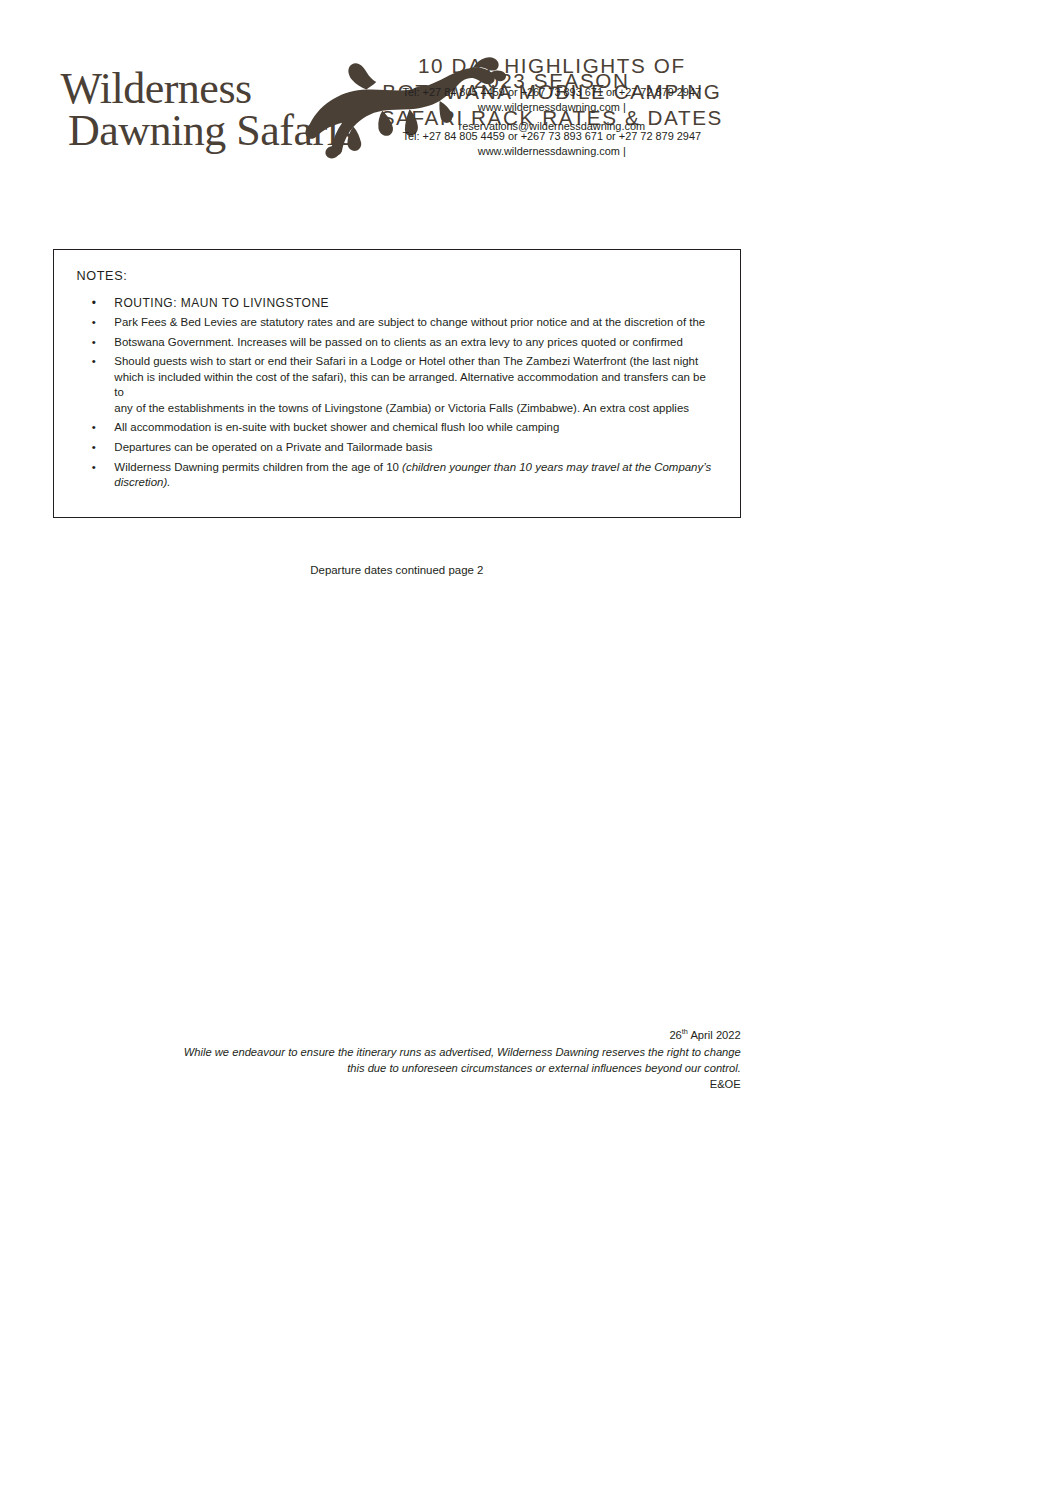Wilderness Dawning Safaris
10 DAY HIGHLIGHTS OF
BOTSWANA MOBILE CAMPING
SAFARI RACK RATES & DATES
2023 SEASON
Tel: +27 84 805 4459 or +267 73 893 671 or +27 72 879 2947
www.wildernessdawning.com |
reservations@wildernessdawning.com
Tel: +27 84 805 4459 or +267 73 893 671 or +27 72 879 2947
www.wildernessdawning.com |
NOTES:
ROUTING: MAUN TO LIVINGSTONE
Park Fees & Bed Levies are statutory rates and are subject to change without prior notice and at the discretion of the
Botswana Government. Increases will be passed on to clients as an extra levy to any prices quoted or confirmed
Should guests wish to start or end their Safari in a Lodge or Hotel other than The Zambezi Waterfront (the last night which is included within the cost of the safari), this can be arranged. Alternative accommodation and transfers can be to any of the establishments in the towns of Livingstone (Zambia) or Victoria Falls (Zimbabwe). An extra cost applies
All accommodation is en-suite with bucket shower and chemical flush loo while camping
Departures can be operated on a Private and Tailormade basis
Wilderness Dawning permits children from the age of 10 (children younger than 10 years may travel at the Company’s discretion).
Departure dates continued page 2
26th April 2022
While we endeavour to ensure the itinerary runs as advertised, Wilderness Dawning reserves the right to change
this due to unforeseen circumstances or external influences beyond our control.
E&OE